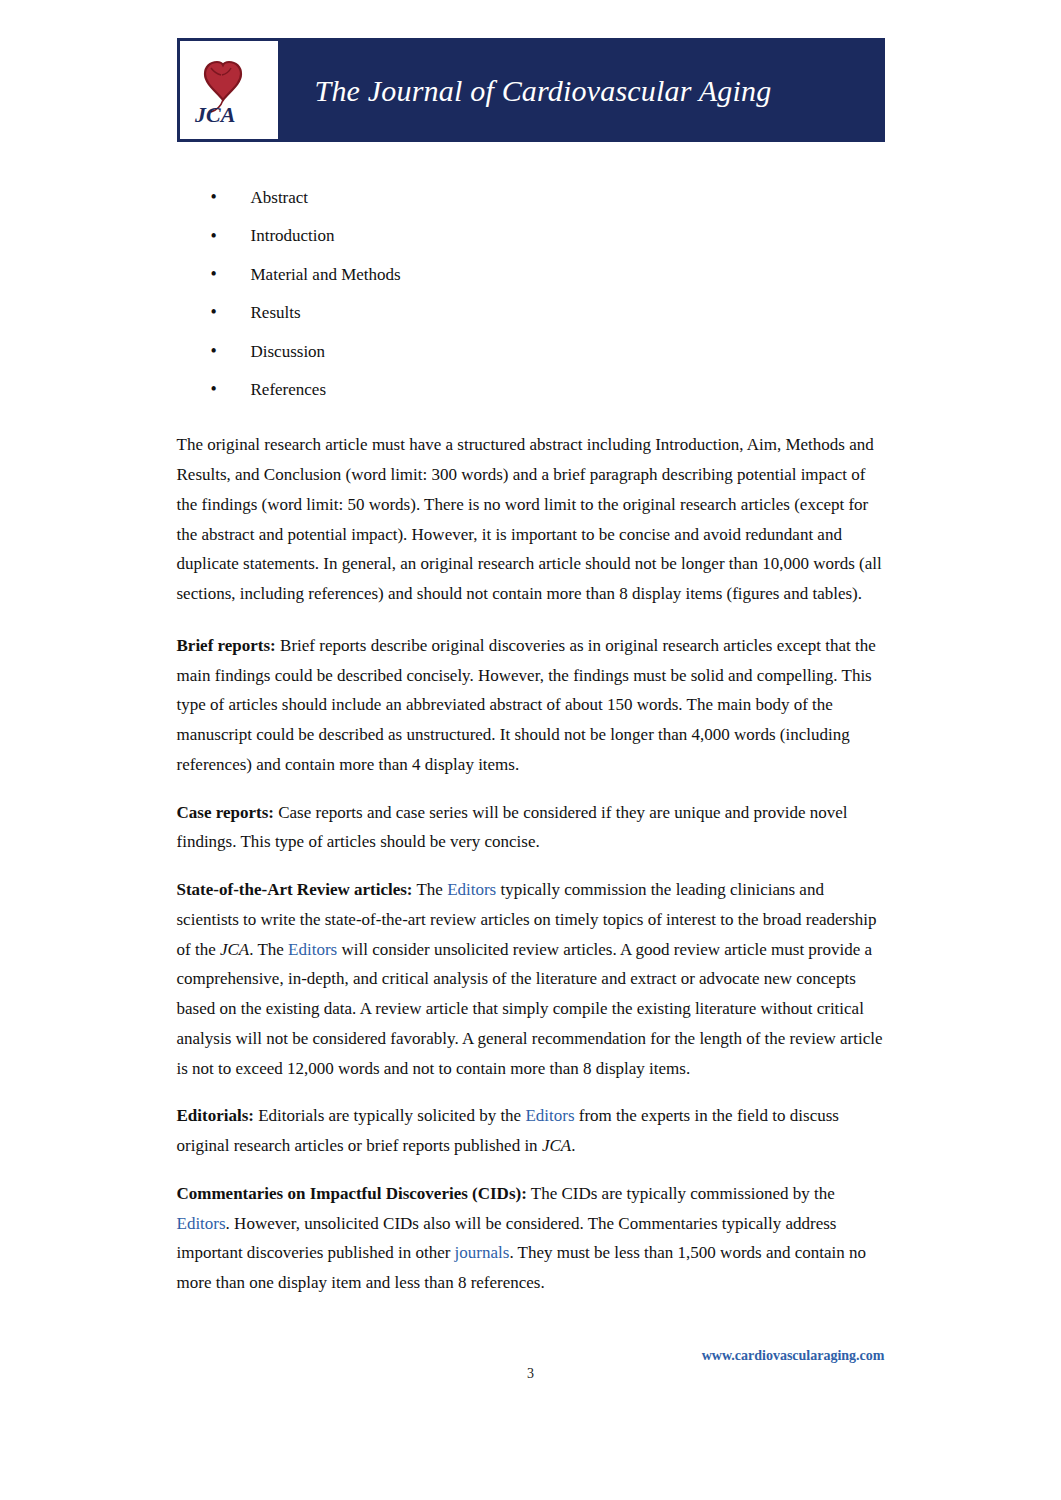JCA
The Journal of Cardiovascular Aging
Abstract
Introduction
Material and Methods
Results
Discussion
References
The original research article must have a structured abstract including Introduction, Aim, Methods and Results, and Conclusion (word limit: 300 words) and a brief paragraph describing potential impact of the findings (word limit: 50 words). There is no word limit to the original research articles (except for the abstract and potential impact). However, it is important to be concise and avoid redundant and duplicate statements. In general, an original research article should not be longer than 10,000 words (all sections, including references) and should not contain more than 8 display items (figures and tables).
Brief reports: Brief reports describe original discoveries as in original research articles except that the main findings could be described concisely. However, the findings must be solid and compelling. This type of articles should include an abbreviated abstract of about 150 words. The main body of the manuscript could be described as unstructured. It should not be longer than 4,000 words (including references) and contain more than 4 display items.
Case reports: Case reports and case series will be considered if they are unique and provide novel findings. This type of articles should be very concise.
State-of-the-Art Review articles: The Editors typically commission the leading clinicians and scientists to write the state-of-the-art review articles on timely topics of interest to the broad readership of the JCA. The Editors will consider unsolicited review articles. A good review article must provide a comprehensive, in-depth, and critical analysis of the literature and extract or advocate new concepts based on the existing data. A review article that simply compile the existing literature without critical analysis will not be considered favorably. A general recommendation for the length of the review article is not to exceed 12,000 words and not to contain more than 8 display items.
Editorials: Editorials are typically solicited by the Editors from the experts in the field to discuss original research articles or brief reports published in JCA.
Commentaries on Impactful Discoveries (CIDs): The CIDs are typically commissioned by the Editors. However, unsolicited CIDs also will be considered. The Commentaries typically address important discoveries published in other journals. They must be less than 1,500 words and contain no more than one display item and less than 8 references.
www.cardiovascularaging.com
3